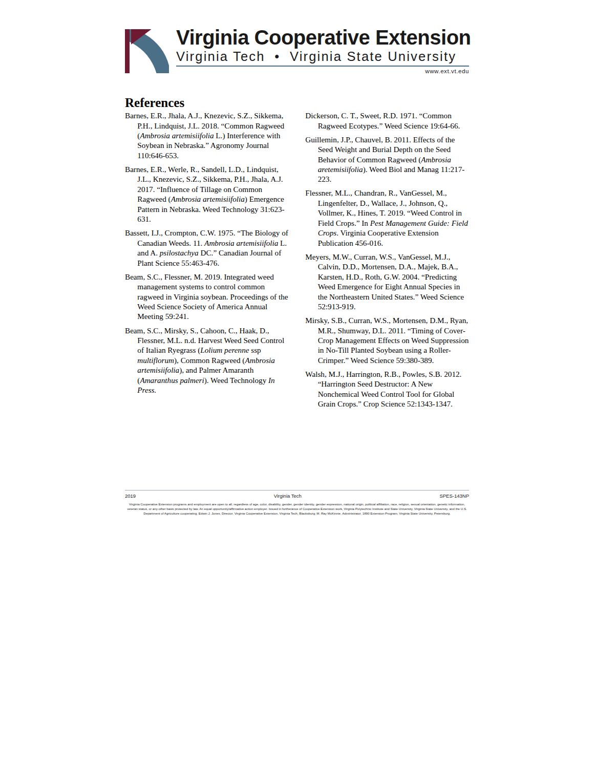Virginia Cooperative Extension
Virginia Tech • Virginia State University
www.ext.vt.edu
References
Barnes, E.R., Jhala, A.J., Knezevic, S.Z., Sikkema, P.H., Lindquist, J.L. 2018. “Common Ragweed (Ambrosia artemisiifolia L.) Interference with Soybean in Nebraska.” Agronomy Journal 110:646-653.
Barnes, E.R., Werle, R., Sandell, L.D., Lindquist, J.L., Knezevic, S.Z., Sikkema, P.H., Jhala, A.J. 2017. “Influence of Tillage on Common Ragweed (Ambrosia artemisiifolia) Emergence Pattern in Nebraska. Weed Technology 31:623-631.
Bassett, I.J., Crompton, C.W. 1975. “The Biology of Canadian Weeds. 11. Ambrosia artemisiifolia L. and A. psilostachya DC.” Canadian Journal of Plant Science 55:463-476.
Beam, S.C., Flessner, M. 2019. Integrated weed management systems to control common ragweed in Virginia soybean. Proceedings of the Weed Science Society of America Annual Meeting 59:241.
Beam, S.C., Mirsky, S., Cahoon, C., Haak, D., Flessner, M.L. n.d. Harvest Weed Seed Control of Italian Ryegrass (Lolium perenne ssp multiflorum), Common Ragweed (Ambrosia artemisiifolia), and Palmer Amaranth (Amaranthus palmeri). Weed Technology In Press.
Dickerson, C. T., Sweet, R.D. 1971. “Common Ragweed Ecotypes.” Weed Science 19:64-66.
Guillemin, J.P., Chauvel, B. 2011. Effects of the Seed Weight and Burial Depth on the Seed Behavior of Common Ragweed (Ambrosia aretemisiifolia). Weed Biol and Manag 11:217-223.
Flessner, M.L., Chandran, R., VanGessel, M., Lingenfelter, D., Wallace, J., Johnson, Q., Vollmer, K., Hines, T. 2019. “Weed Control in Field Crops.” In Pest Management Guide: Field Crops. Virginia Cooperative Extension Publication 456-016.
Meyers, M.W., Curran, W.S., VanGessel, M.J., Calvin, D.D., Mortensen, D.A., Majek, B.A., Karsten, H.D., Roth, G.W. 2004. “Predicting Weed Emergence for Eight Annual Species in the Northeastern United States.” Weed Science 52:913-919.
Mirsky, S.B., Curran, W.S., Mortensen, D.M., Ryan, M.R., Shumway, D.L. 2011. “Timing of Cover-Crop Management Effects on Weed Suppression in No-Till Planted Soybean using a Roller-Crimper.” Weed Science 59:380-389.
Walsh, M.J., Harrington, R.B., Powles, S.B. 2012. “Harrington Seed Destructor: A New Nonchemical Weed Control Tool for Global Grain Crops.” Crop Science 52:1343-1347.
2019
Virginia Tech
SPES-143NP
Virginia Cooperative Extension programs and employment are open to all, regardless of age, color, disability, gender, gender identity, gender expression, national origin, political affiliation, race, religion, sexual orientation, genetic information, veteran status, or any other basis protected by law. An equal opportunity/affirmative action employer. Issued in furtherance of Cooperative Extension work, Virginia Polytechnic Institute and State University, Virginia State University, and the U.S. Department of Agriculture cooperating. Edwin J. Jones, Director, Virginia Cooperative Extension, Virginia Tech, Blacksburg; M. Ray McKinnie, Administrator, 1890 Extension Program, Virginia State University, Petersburg.